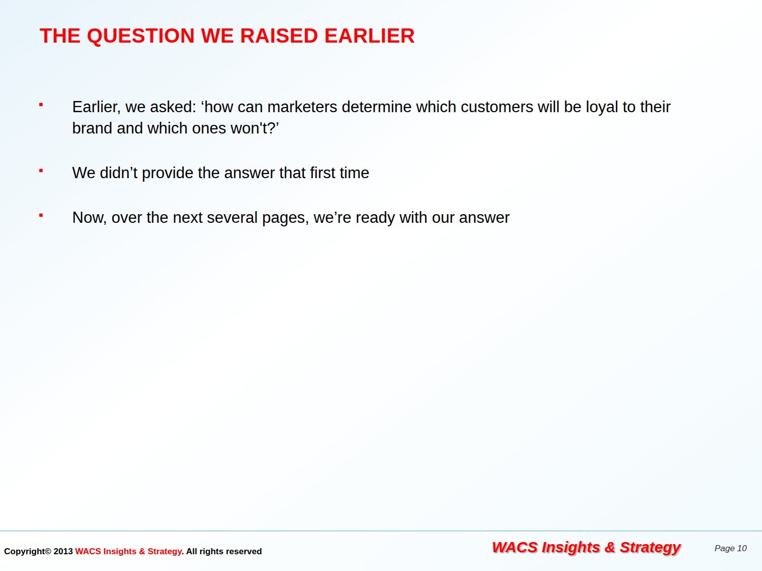THE QUESTION WE RAISED EARLIER
Earlier, we asked: ‘how can marketers determine which customers will be loyal to their brand and which ones won't?’
We didn’t provide the answer that first time
Now, over the next several pages, we’re ready with our answer
Copyright© 2013 WACS Insights & Strategy. All rights reserved
WACS Insights & Strategy
Page 10